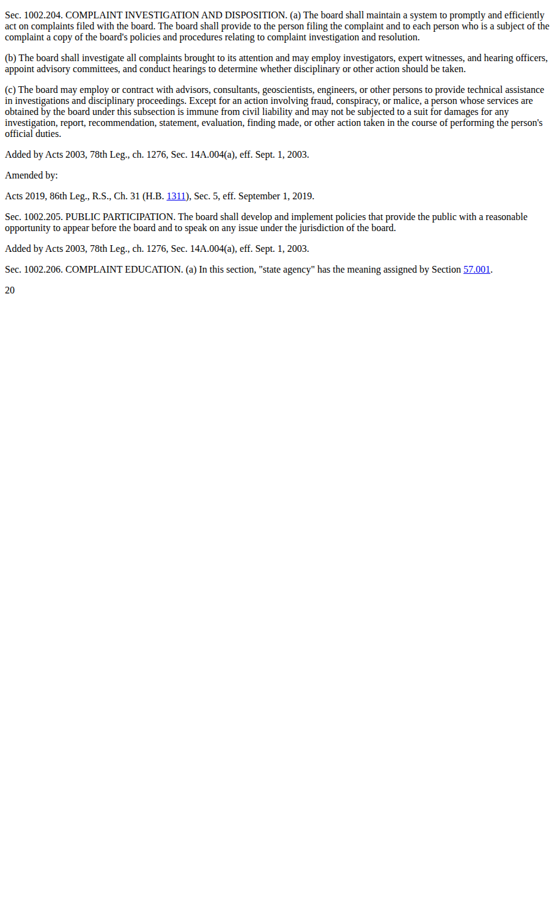Sec. 1002.204. COMPLAINT INVESTIGATION AND DISPOSITION. (a) The board shall maintain a system to promptly and efficiently act on complaints filed with the board. The board shall provide to the person filing the complaint and to each person who is a subject of the complaint a copy of the board's policies and procedures relating to complaint investigation and resolution.
(b) The board shall investigate all complaints brought to its attention and may employ investigators, expert witnesses, and hearing officers, appoint advisory committees, and conduct hearings to determine whether disciplinary or other action should be taken.
(c) The board may employ or contract with advisors, consultants, geoscientists, engineers, or other persons to provide technical assistance in investigations and disciplinary proceedings. Except for an action involving fraud, conspiracy, or malice, a person whose services are obtained by the board under this subsection is immune from civil liability and may not be subjected to a suit for damages for any investigation, report, recommendation, statement, evaluation, finding made, or other action taken in the course of performing the person's official duties.
Added by Acts 2003, 78th Leg., ch. 1276, Sec. 14A.004(a), eff. Sept. 1, 2003.
Amended by:
Acts 2019, 86th Leg., R.S., Ch. 31 (H.B. 1311), Sec. 5, eff. September 1, 2019.
Sec. 1002.205. PUBLIC PARTICIPATION. The board shall develop and implement policies that provide the public with a reasonable opportunity to appear before the board and to speak on any issue under the jurisdiction of the board.
Added by Acts 2003, 78th Leg., ch. 1276, Sec. 14A.004(a), eff. Sept. 1, 2003.
Sec. 1002.206. COMPLAINT EDUCATION. (a) In this section, "state agency" has the meaning assigned by Section 57.001.
20